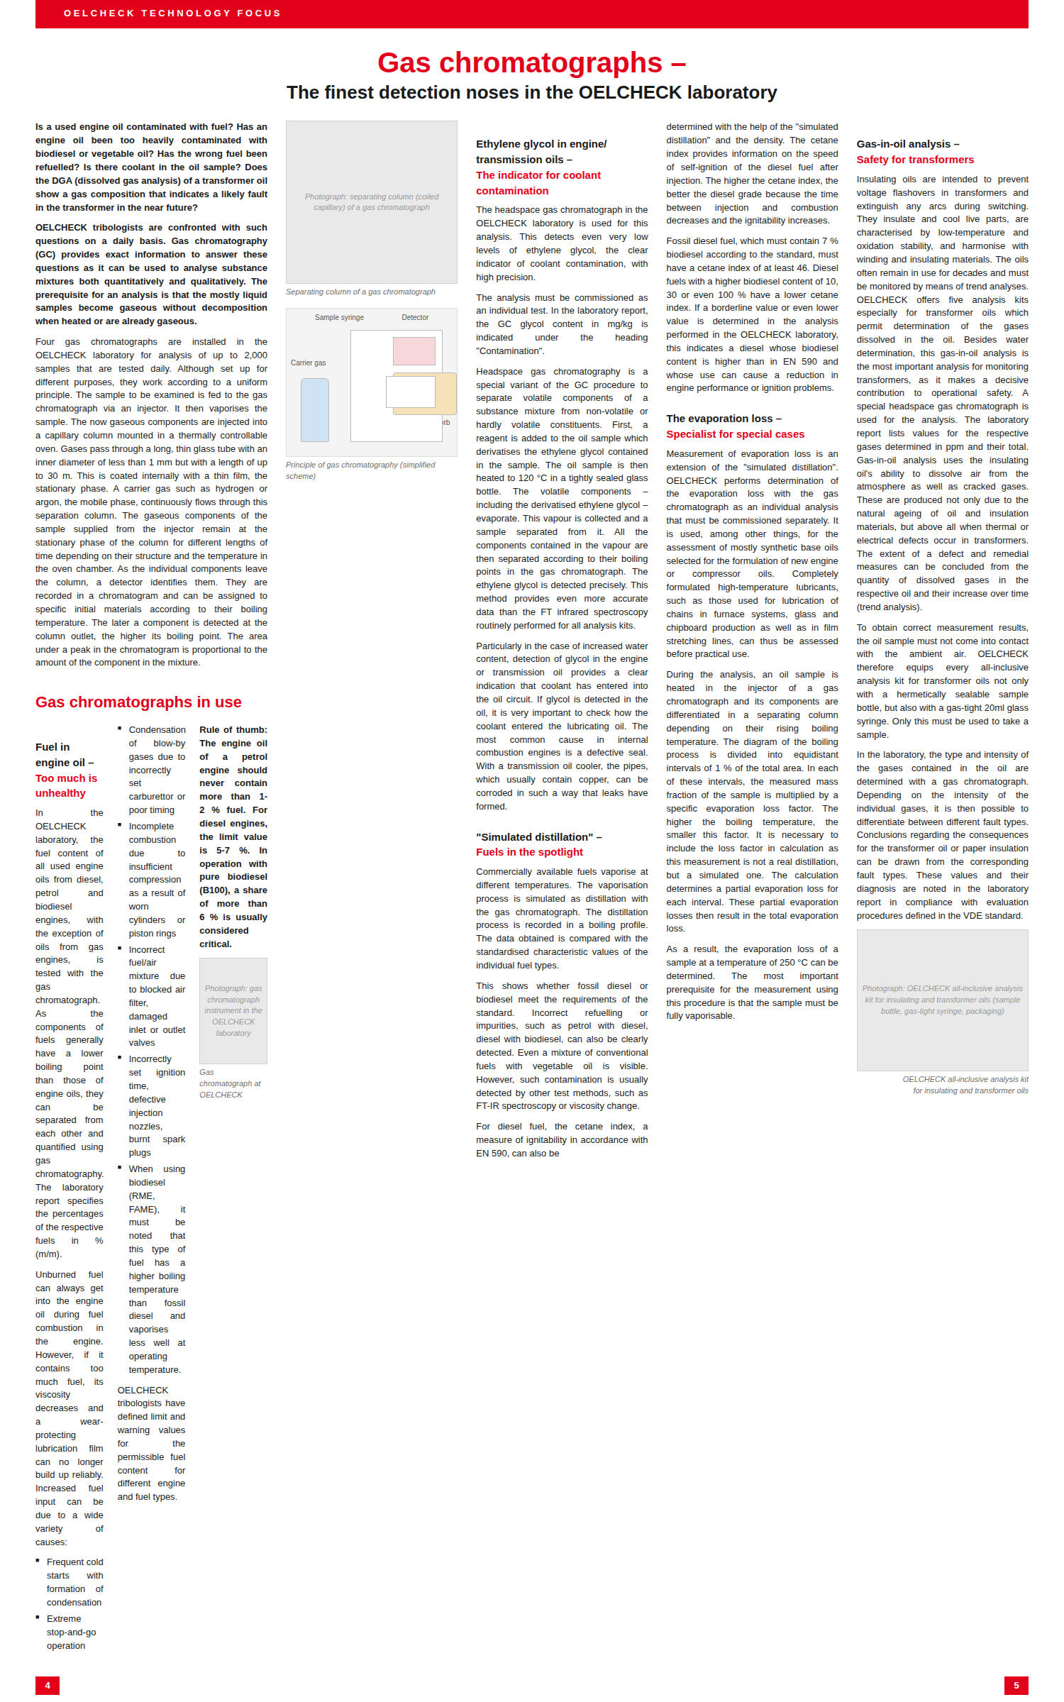OELCHECK TECHNOLOGY FOCUS
Gas chromatographs – The finest detection noses in the OELCHECK laboratory
Is a used engine oil contaminated with fuel? Has an engine oil been too heavily contaminated with biodiesel or vegetable oil? Has the wrong fuel been refuelled? Is there coolant in the oil sample? Does the DGA (dissolved gas analysis) of a transformer oil show a gas composition that indicates a likely fault in the transformer in the near future?
OELCHECK tribologists are confronted with such questions on a daily basis. Gas chromatography (GC) provides exact information to answer these questions as it can be used to analyse substance mixtures both quantitatively and qualitatively. The prerequisite for an analysis is that the mostly liquid samples become gaseous without decomposition when heated or are already gaseous.
Four gas chromatographs are installed in the OELCHECK laboratory for analysis of up to 2,000 samples that are tested daily. Although set up for different purposes, they work according to a uniform principle. The sample to be examined is fed to the gas chromatograph via an injector. It then vaporises the sample. The now gaseous components are injected into a capillary column mounted in a thermally controllable oven. Gases pass through a long, thin glass tube with an inner diameter of less than 1 mm but with a length of up to 30 m. This is coated internally with a thin film, the stationary phase. A carrier gas such as hydrogen or argon, the mobile phase, continuously flows through this separation column. The gaseous components of the sample supplied from the injector remain at the stationary phase of the column for different lengths of time depending on their structure and the temperature in the oven chamber. As the individual components leave the column, a detector identifies them. They are recorded in a chromatogram and can be assigned to specific initial materials according to their boiling temperature. The later a component is detected at the column outlet, the higher its boiling point. The area under a peak in the chromatogram is proportional to the amount of the component in the mixture.
Gas chromatographs in use
Fuel in engine oil –Too much is unhealthy
In the OELCHECK laboratory, the fuel content of all used engine oils from diesel, petrol and biodiesel engines, with the exception of oils from gas engines, is tested with the gas chromatograph. As the components of fuels generally have a lower boiling point than those of engine oils, they can be separated from each other and quantified using gas chromatography. The laboratory report specifies the percentages of the respective fuels in % (m/m).
Unburned fuel can always get into the engine oil during fuel combustion in the engine. However, if it contains too much fuel, its viscosity decreases and a wear-protecting lubrication film can no longer build up reliably. Increased fuel input can be due to a wide variety of causes:
Frequent cold starts with formation of condensation
Extreme stop-and-go operation
Condensation of blow-by gases due to incorrectly set carburettor or poor timing
Incomplete combustion due to insufficient compression as a result of worn cylinders or piston rings
Incorrect fuel/air mixture due to blocked air filter, damaged inlet or outlet valves
Incorrectly set ignition time, defective injection nozzles, burnt spark plugs
When using biodiesel (RME, FAME), it must be noted that this type of fuel has a higher boiling temperature than fossil diesel and vaporises less well at operating temperature.
OELCHECK tribologists have defined limit and warning values for the permissible fuel content for different engine and fuel types.
Rule of thumb: The engine oil of a petrol engine should never contain more than 1-2 % fuel. For diesel engines, the limit value is 5-7 %. In operation with pure biodiesel (B100), a share of more than 6 % is usually considered critical.
Photograph: gas chromatograph instrument in the OELCHECK laboratory
Gas chromatograph at OELCHECK
Photograph: separating column (coiled capillary) of a gas chromatograph
Separating column of a gas chromatograph
Sample syringe Detector Injector Carrier gas Separation column Components
adsorb / desorb
Principle of gas chromatography (simplified scheme)
Ethylene glycol in engine/
transmission oils –The indicator for coolant contamination
The headspace gas chromatograph in the OELCHECK laboratory is used for this analysis. This detects even very low levels of ethylene glycol, the clear indicator of coolant contamination, with high precision.
The analysis must be commissioned as an individual test. In the laboratory report, the GC glycol content in mg/kg is indicated under the heading "Contamination".
Headspace gas chromatography is a special variant of the GC procedure to separate volatile components of a substance mixture from non-volatile or hardly volatile constituents. First, a reagent is added to the oil sample which derivatises the ethylene glycol contained in the sample. The oil sample is then heated to 120 °C in a tightly sealed glass bottle. The volatile components – including the derivatised ethylene glycol – evaporate. This vapour is collected and a sample separated from it. All the components contained in the vapour are then separated according to their boiling points in the gas chromatograph. The ethylene glycol is detected precisely. This method provides even more accurate data than the FT infrared spectroscopy routinely performed for all analysis kits.
Particularly in the case of increased water content, detection of glycol in the engine or transmission oil provides a clear indication that coolant has entered into the oil circuit. If glycol is detected in the oil, it is very important to check how the coolant entered the lubricating oil. The most common cause in internal combustion engines is a defective seal. With a transmission oil cooler, the pipes, which usually contain copper, can be corroded in such a way that leaks have formed.
"Simulated distillation" –Fuels in the spotlight
Commercially available fuels vaporise at different temperatures. The vaporisation process is simulated as distillation with the gas chromatograph. The distillation process is recorded in a boiling profile. The data obtained is compared with the standardised characteristic values of the individual fuel types.
This shows whether fossil diesel or biodiesel meet the requirements of the standard. Incorrect refuelling or impurities, such as petrol with diesel, diesel with biodiesel, can also be clearly detected. Even a mixture of conventional fuels with vegetable oil is visible. However, such contamination is usually detected by other test methods, such as FT-IR spectroscopy or viscosity change.
For diesel fuel, the cetane index, a measure of ignitability in accordance with EN 590, can also be
determined with the help of the "simulated distillation" and the density. The cetane index provides information on the speed of self-ignition of the diesel fuel after injection. The higher the cetane index, the better the diesel grade because the time between injection and combustion decreases and the ignitability increases.
Fossil diesel fuel, which must contain 7 % biodiesel according to the standard, must have a cetane index of at least 46. Diesel fuels with a higher biodiesel content of 10, 30 or even 100 % have a lower cetane index. If a borderline value or even lower value is determined in the analysis performed in the OELCHECK laboratory, this indicates a diesel whose biodiesel content is higher than in EN 590 and whose use can cause a reduction in engine performance or ignition problems.
The evaporation loss –Specialist for special cases
Measurement of evaporation loss is an extension of the "simulated distillation". OELCHECK performs determination of the evaporation loss with the gas chromatograph as an individual analysis that must be commissioned separately. It is used, among other things, for the assessment of mostly synthetic base oils selected for the formulation of new engine or compressor oils. Completely formulated high-temperature lubricants, such as those used for lubrication of chains in furnace systems, glass and chipboard production as well as in film stretching lines, can thus be assessed before practical use.
During the analysis, an oil sample is heated in the injector of a gas chromatograph and its components are differentiated in a separating column depending on their rising boiling temperature. The diagram of the boiling process is divided into equidistant intervals of 1 % of the total area. In each of these intervals, the measured mass fraction of the sample is multiplied by a specific evaporation loss factor. The higher the boiling temperature, the smaller this factor. It is necessary to include the loss factor in calculation as this measurement is not a real distillation, but a simulated one. The calculation determines a partial evaporation loss for each interval. These partial evaporation losses then result in the total evaporation loss.
As a result, the evaporation loss of a sample at a temperature of 250 °C can be determined. The most important prerequisite for the measurement using this procedure is that the sample must be fully vaporisable.
Gas-in-oil analysis –Safety for transformers
Insulating oils are intended to prevent voltage flashovers in transformers and extinguish any arcs during switching. They insulate and cool live parts, are characterised by low-temperature and oxidation stability, and harmonise with winding and insulating materials. The oils often remain in use for decades and must be monitored by means of trend analyses. OELCHECK offers five analysis kits especially for transformer oils which permit determination of the gases dissolved in the oil. Besides water determination, this gas-in-oil analysis is the most important analysis for monitoring transformers, as it makes a decisive contribution to operational safety. A special headspace gas chromatograph is used for the analysis. The laboratory report lists values for the respective gases determined in ppm and their total. Gas-in-oil analysis uses the insulating oil's ability to dissolve air from the atmosphere as well as cracked gases. These are produced not only due to the natural ageing of oil and insulation materials, but above all when thermal or electrical defects occur in transformers. The extent of a defect and remedial measures can be concluded from the quantity of dissolved gases in the respective oil and their increase over time (trend analysis).
To obtain correct measurement results, the oil sample must not come into contact with the ambient air. OELCHECK therefore equips every all-inclusive analysis kit for transformer oils not only with a hermetically sealable sample bottle, but also with a gas-tight 20ml glass syringe. Only this must be used to take a sample.
In the laboratory, the type and intensity of the gases contained in the oil are determined with a gas chromatograph. Depending on the intensity of the individual gases, it is then possible to differentiate between different fault types. Conclusions regarding the consequences for the transformer oil or paper insulation can be drawn from the corresponding fault types. These values and their diagnosis are noted in the laboratory report in compliance with evaluation procedures defined in the VDE standard.
Photograph: OELCHECK all-inclusive analysis kit for insulating and transformer oils (sample bottle, gas-tight syringe, packaging)
OELCHECK all-inclusive analysis kit
for insulating and transformer oils
4
5